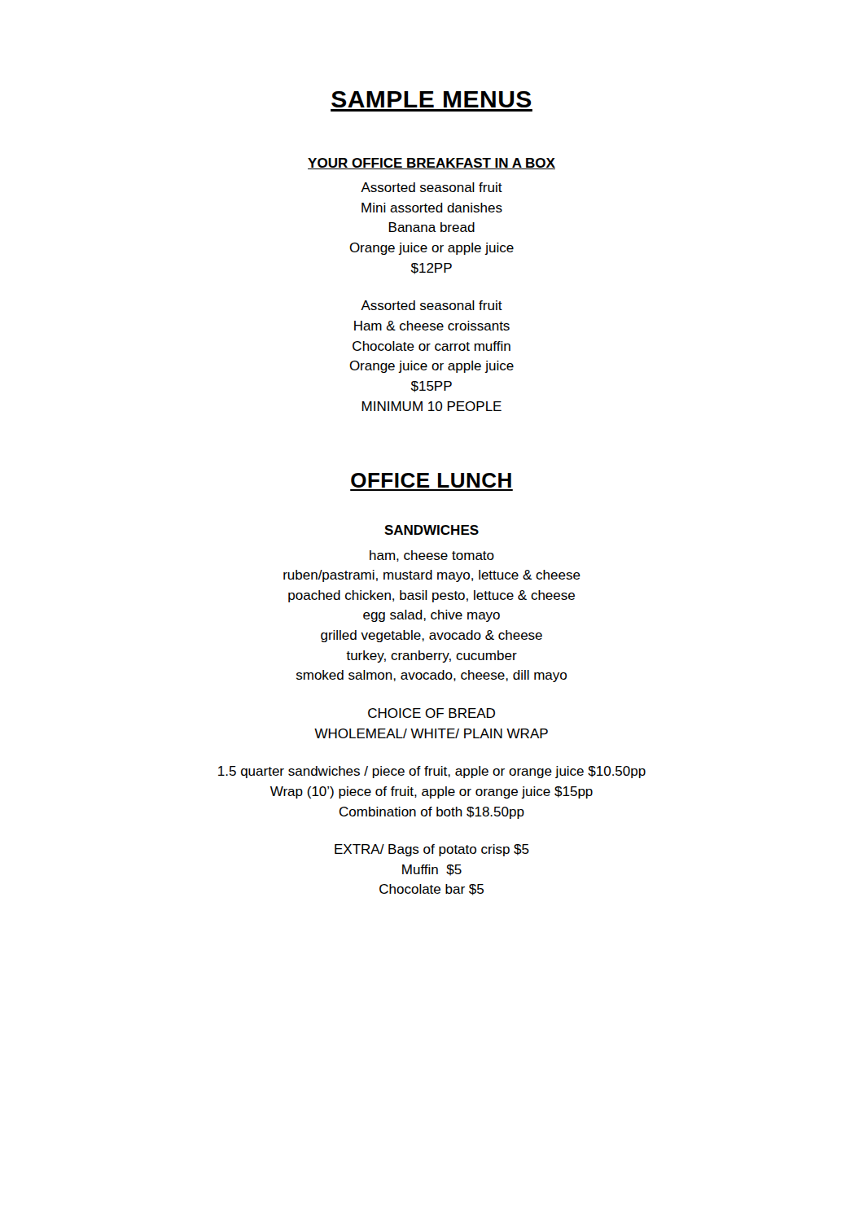SAMPLE MENUS
YOUR OFFICE BREAKFAST IN A BOX
Assorted seasonal fruit
Mini assorted danishes
Banana bread
Orange juice or apple juice
$12PP
Assorted seasonal fruit
Ham & cheese croissants
Chocolate or carrot muffin
Orange juice or apple juice
$15PP
MINIMUM 10 PEOPLE
OFFICE LUNCH
SANDWICHES
ham, cheese tomato
ruben/pastrami, mustard mayo, lettuce & cheese
poached chicken, basil pesto, lettuce & cheese
egg salad, chive mayo
grilled vegetable, avocado & cheese
turkey, cranberry, cucumber
smoked salmon, avocado, cheese, dill mayo
CHOICE OF BREAD
WHOLEMEAL/ WHITE/ PLAIN WRAP
1.5 quarter sandwiches / piece of fruit, apple or orange juice $10.50pp
Wrap (10’) piece of fruit, apple or orange juice $15pp
Combination of both $18.50pp
EXTRA/ Bags of potato crisp $5
Muffin $5
Chocolate bar $5